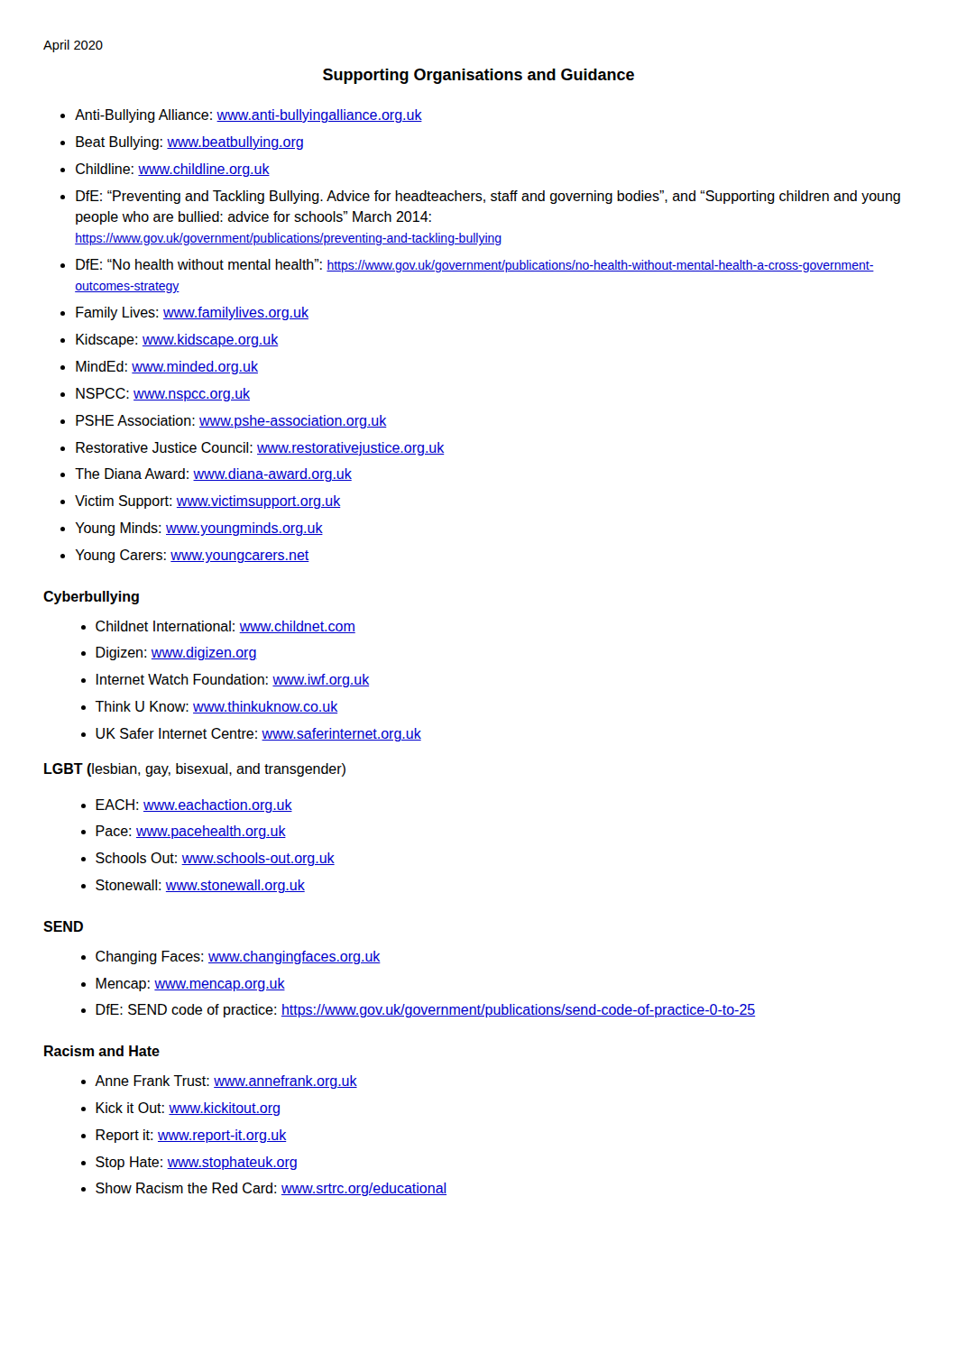April 2020
Supporting Organisations and Guidance
Anti-Bullying Alliance: www.anti-bullyingalliance.org.uk
Beat Bullying: www.beatbullying.org
Childline: www.childline.org.uk
DfE: “Preventing and Tackling Bullying. Advice for headteachers, staff and governing bodies”, and “Supporting children and young people who are bullied: advice for schools” March 2014:
https://www.gov.uk/government/publications/preventing-and-tackling-bullying
DfE: “No health without mental health”: https://www.gov.uk/government/publications/no-health-without-mental-health-a-cross-government-outcomes-strategy
Family Lives: www.familylives.org.uk
Kidscape: www.kidscape.org.uk
MindEd: www.minded.org.uk
NSPCC: www.nspcc.org.uk
PSHE Association: www.pshe-association.org.uk
Restorative Justice Council: www.restorativejustice.org.uk
The Diana Award: www.diana-award.org.uk
Victim Support: www.victimsupport.org.uk
Young Minds: www.youngminds.org.uk
Young Carers: www.youngcarers.net
Cyberbullying
Childnet International: www.childnet.com
Digizen: www.digizen.org
Internet Watch Foundation: www.iwf.org.uk
Think U Know: www.thinkuknow.co.uk
UK Safer Internet Centre: www.saferinternet.org.uk
LGBT (lesbian, gay, bisexual, and transgender)
EACH: www.eachaction.org.uk
Pace: www.pacehealth.org.uk
Schools Out: www.schools-out.org.uk
Stonewall: www.stonewall.org.uk
SEND
Changing Faces: www.changingfaces.org.uk
Mencap: www.mencap.org.uk
DfE: SEND code of practice: https://www.gov.uk/government/publications/send-code-of-practice-0-to-25
Racism and Hate
Anne Frank Trust: www.annefrank.org.uk
Kick it Out: www.kickitout.org
Report it: www.report-it.org.uk
Stop Hate: www.stophateuk.org
Show Racism the Red Card: www.srtrc.org/educational